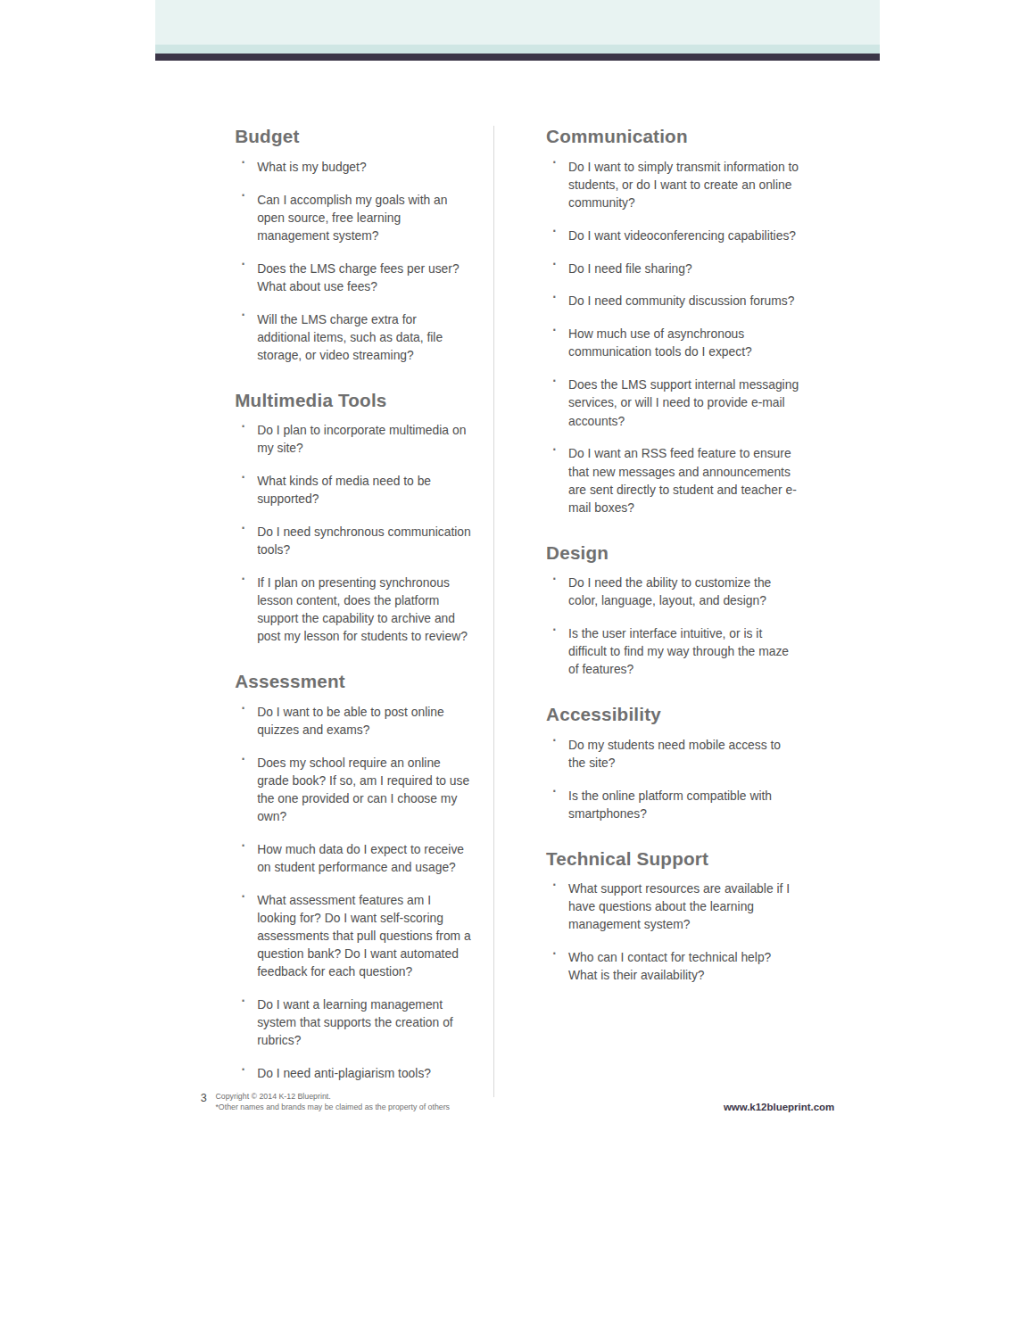Budget
What is my budget?
Can I accomplish my goals with an open source, free learning management system?
Does the LMS charge fees per user? What about use fees?
Will the LMS charge extra for additional items, such as data, file storage, or video streaming?
Multimedia Tools
Do I plan to incorporate multimedia on my site?
What kinds of media need to be supported?
Do I need synchronous communication tools?
If I plan on presenting synchronous lesson content, does the platform support the capability to archive and post my lesson for students to review?
Assessment
Do I want to be able to post online quizzes and exams?
Does my school require an online grade book? If so, am I required to use the one provided or can I choose my own?
How much data do I expect to receive on student performance and usage?
What assessment features am I looking for? Do I want self-scoring assessments that pull questions from a question bank? Do I want automated feedback for each question?
Do I want a learning management system that supports the creation of rubrics?
Do I need anti-plagiarism tools?
Communication
Do I want to simply transmit information to students, or do I want to create an online community?
Do I want videoconferencing capabilities?
Do I need file sharing?
Do I need community discussion forums?
How much use of asynchronous communication tools do I expect?
Does the LMS support internal messaging services, or will I need to provide e-mail accounts?
Do I want an RSS feed feature to ensure that new messages and announcements are sent directly to student and teacher e-mail boxes?
Design
Do I need the ability to customize the color, language, layout, and design?
Is the user interface intuitive, or is it difficult to find my way through the maze of features?
Accessibility
Do my students need mobile access to the site?
Is the online platform compatible with smartphones?
Technical Support
What support resources are available if I have questions about the learning management system?
Who can I contact for technical help? What is their availability?
3
Copyright © 2014 K-12 Blueprint.
*Other names and brands may be claimed as the property of others
www.k12blueprint.com